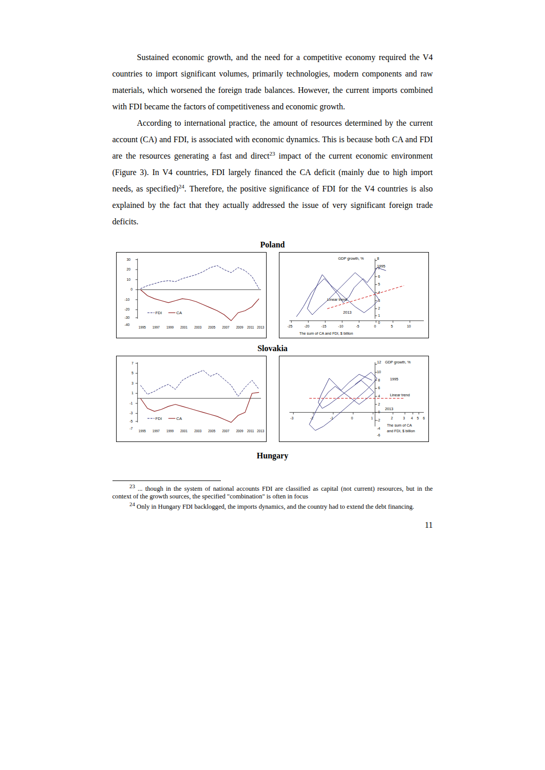Sustained economic growth, and the need for a competitive economy required the V4 countries to import significant volumes, primarily technologies, modern components and raw materials, which worsened the foreign trade balances. However, the current imports combined with FDI became the factors of competitiveness and economic growth.
According to international practice, the amount of resources determined by the current account (CA) and FDI, is associated with economic dynamics. This is because both CA and FDI are the resources generating a fast and direct23 impact of the current economic environment (Figure 3). In V4 countries, FDI largely financed the CA deficit (mainly due to high import needs, as specified)24. Therefore, the positive significance of FDI for the V4 countries is also explained by the fact that they actually addressed the issue of very significant foreign trade deficits.
Poland
30 20 10 0 -10 -20 -30 -40 1995 1997 1999 2001 2003 2005 2007 2009 2011 2013 FDI CA
GDP growth, % 8 7 6 5 4 3 2 1 0 -25 -20 -15 -10 -5 0 5 10 Linear trend 1995 2013 The sum of CA and FDI, $ billion
Slovakia
7 5 3 1 -1 -3 -5 -7 1995 1997 1999 2001 2003 2005 2007 2009 2011 2013 FDI CA
12 GDP growth, % 10 8 6 4 2 0 -2 -4 -6 -3 -2 -1 0 1 2 3 4 5 6 1995 Linear trend 2013 The sum of CA and FDI, $ billion
Hungary
23 ... though in the system of national accounts FDI are classified as capital (not current) resources, but in the context of the growth sources, the specified "combination" is often in focus
24 Only in Hungary FDI backlogged, the imports dynamics, and the country had to extend the debt financing.
11